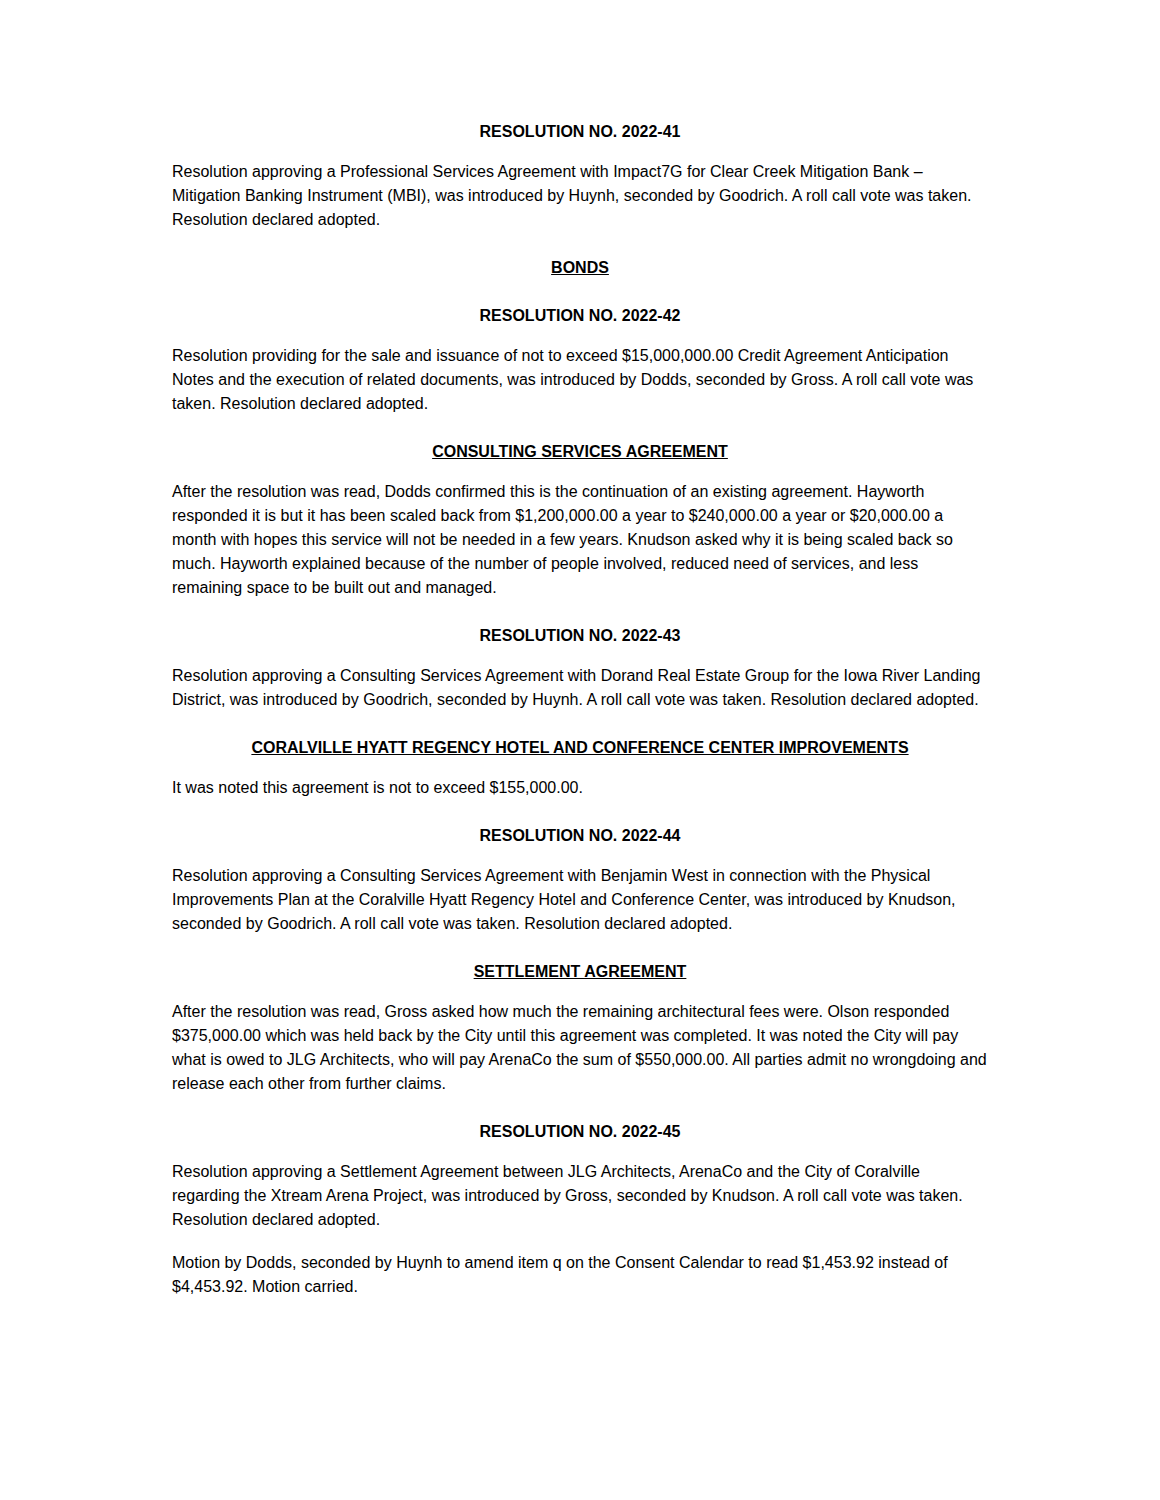RESOLUTION NO. 2022-41
Resolution approving a Professional Services Agreement with Impact7G for Clear Creek Mitigation Bank – Mitigation Banking Instrument (MBI), was introduced by Huynh, seconded by Goodrich. A roll call vote was taken. Resolution declared adopted.
BONDS
RESOLUTION NO. 2022-42
Resolution providing for the sale and issuance of not to exceed $15,000,000.00 Credit Agreement Anticipation Notes and the execution of related documents, was introduced by Dodds, seconded by Gross. A roll call vote was taken. Resolution declared adopted.
CONSULTING SERVICES AGREEMENT
After the resolution was read, Dodds confirmed this is the continuation of an existing agreement. Hayworth responded it is but it has been scaled back from $1,200,000.00 a year to $240,000.00 a year or $20,000.00 a month with hopes this service will not be needed in a few years. Knudson asked why it is being scaled back so much. Hayworth explained because of the number of people involved, reduced need of services, and less remaining space to be built out and managed.
RESOLUTION NO. 2022-43
Resolution approving a Consulting Services Agreement with Dorand Real Estate Group for the Iowa River Landing District, was introduced by Goodrich, seconded by Huynh. A roll call vote was taken. Resolution declared adopted.
CORALVILLE HYATT REGENCY HOTEL AND CONFERENCE CENTER IMPROVEMENTS
It was noted this agreement is not to exceed $155,000.00.
RESOLUTION NO. 2022-44
Resolution approving a Consulting Services Agreement with Benjamin West in connection with the Physical Improvements Plan at the Coralville Hyatt Regency Hotel and Conference Center, was introduced by Knudson, seconded by Goodrich. A roll call vote was taken. Resolution declared adopted.
SETTLEMENT AGREEMENT
After the resolution was read, Gross asked how much the remaining architectural fees were. Olson responded $375,000.00 which was held back by the City until this agreement was completed. It was noted the City will pay what is owed to JLG Architects, who will pay ArenaCo the sum of $550,000.00. All parties admit no wrongdoing and release each other from further claims.
RESOLUTION NO. 2022-45
Resolution approving a Settlement Agreement between JLG Architects, ArenaCo and the City of Coralville regarding the Xtream Arena Project, was introduced by Gross, seconded by Knudson. A roll call vote was taken. Resolution declared adopted.
Motion by Dodds, seconded by Huynh to amend item q on the Consent Calendar to read $1,453.92 instead of $4,453.92. Motion carried.